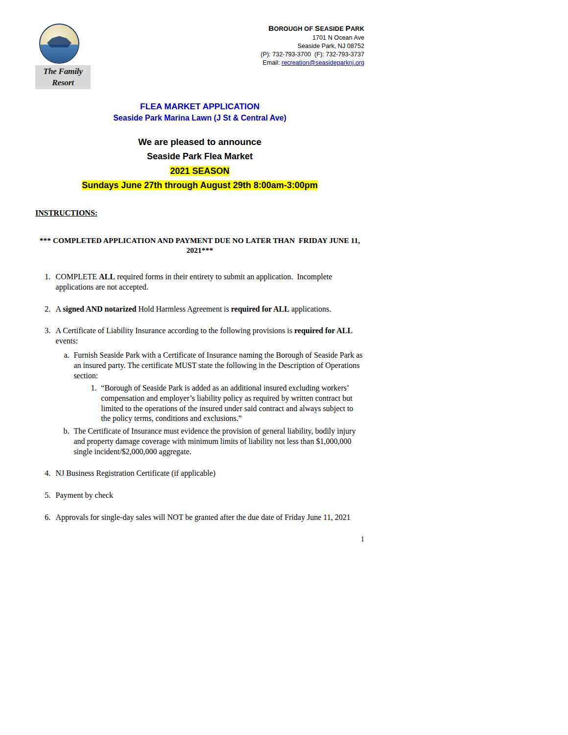The Family Resort
BOROUGH OF SEASIDE PARK
1701 N Ocean Ave
Seaside Park, NJ 08752
(P): 732-793-3700 (F): 732-793-3737
Email: recreation@seasideparknj.org
FLEA MARKET APPLICATION
Seaside Park Marina Lawn (J St & Central Ave)
We are pleased to announce
Seaside Park Flea Market
2021 SEASON
Sundays June 27th through August 29th 8:00am-3:00pm
INSTRUCTIONS:
*** COMPLETED APPLICATION AND PAYMENT DUE NO LATER THAN FRIDAY JUNE 11, 2021***
COMPLETE ALL required forms in their entirety to submit an application. Incomplete applications are not accepted.
A signed AND notarized Hold Harmless Agreement is required for ALL applications.
A Certificate of Liability Insurance according to the following provisions is required for ALL events:
Furnish Seaside Park with a Certificate of Insurance naming the Borough of Seaside Park as an insured party. The certificate MUST state the following in the Description of Operations section:
“Borough of Seaside Park is added as an additional insured excluding workers’ compensation and employer’s liability policy as required by written contract but limited to the operations of the insured under said contract and always subject to the policy terms, conditions and exclusions.”
The Certificate of Insurance must evidence the provision of general liability, bodily injury and property damage coverage with minimum limits of liability not less than $1,000,000 single incident/$2,000,000 aggregate.
NJ Business Registration Certificate (if applicable)
Payment by check
Approvals for single-day sales will NOT be granted after the due date of Friday June 11, 2021
1